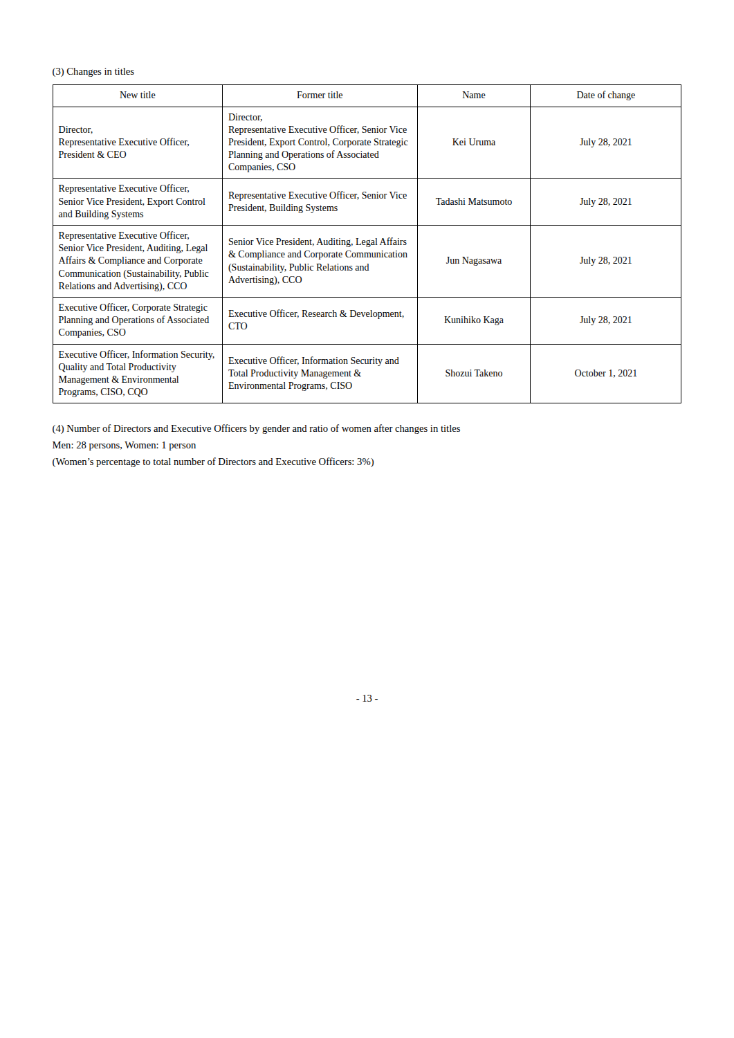(3) Changes in titles
| New title | Former title | Name | Date of change |
| --- | --- | --- | --- |
| Director, Representative Executive Officer, President & CEO | Director, Representative Executive Officer, Senior Vice President, Export Control, Corporate Strategic Planning and Operations of Associated Companies, CSO | Kei Uruma | July 28, 2021 |
| Representative Executive Officer, Senior Vice President, Export Control and Building Systems | Representative Executive Officer, Senior Vice President, Building Systems | Tadashi Matsumoto | July 28, 2021 |
| Representative Executive Officer, Senior Vice President, Auditing, Legal Affairs & Compliance and Corporate Communication (Sustainability, Public Relations and Advertising), CCO | Senior Vice President, Auditing, Legal Affairs & Compliance and Corporate Communication (Sustainability, Public Relations and Advertising), CCO | Jun Nagasawa | July 28, 2021 |
| Executive Officer, Corporate Strategic Planning and Operations of Associated Companies, CSO | Executive Officer, Research & Development, CTO | Kunihiko Kaga | July 28, 2021 |
| Executive Officer, Information Security, Quality and Total Productivity Management & Environmental Programs, CISO, CQO | Executive Officer, Information Security and Total Productivity Management & Environmental Programs, CISO | Shozui Takeno | October 1, 2021 |
(4) Number of Directors and Executive Officers by gender and ratio of women after changes in titles
Men: 28 persons, Women: 1 person
(Women’s percentage to total number of Directors and Executive Officers: 3%)
- 13 -